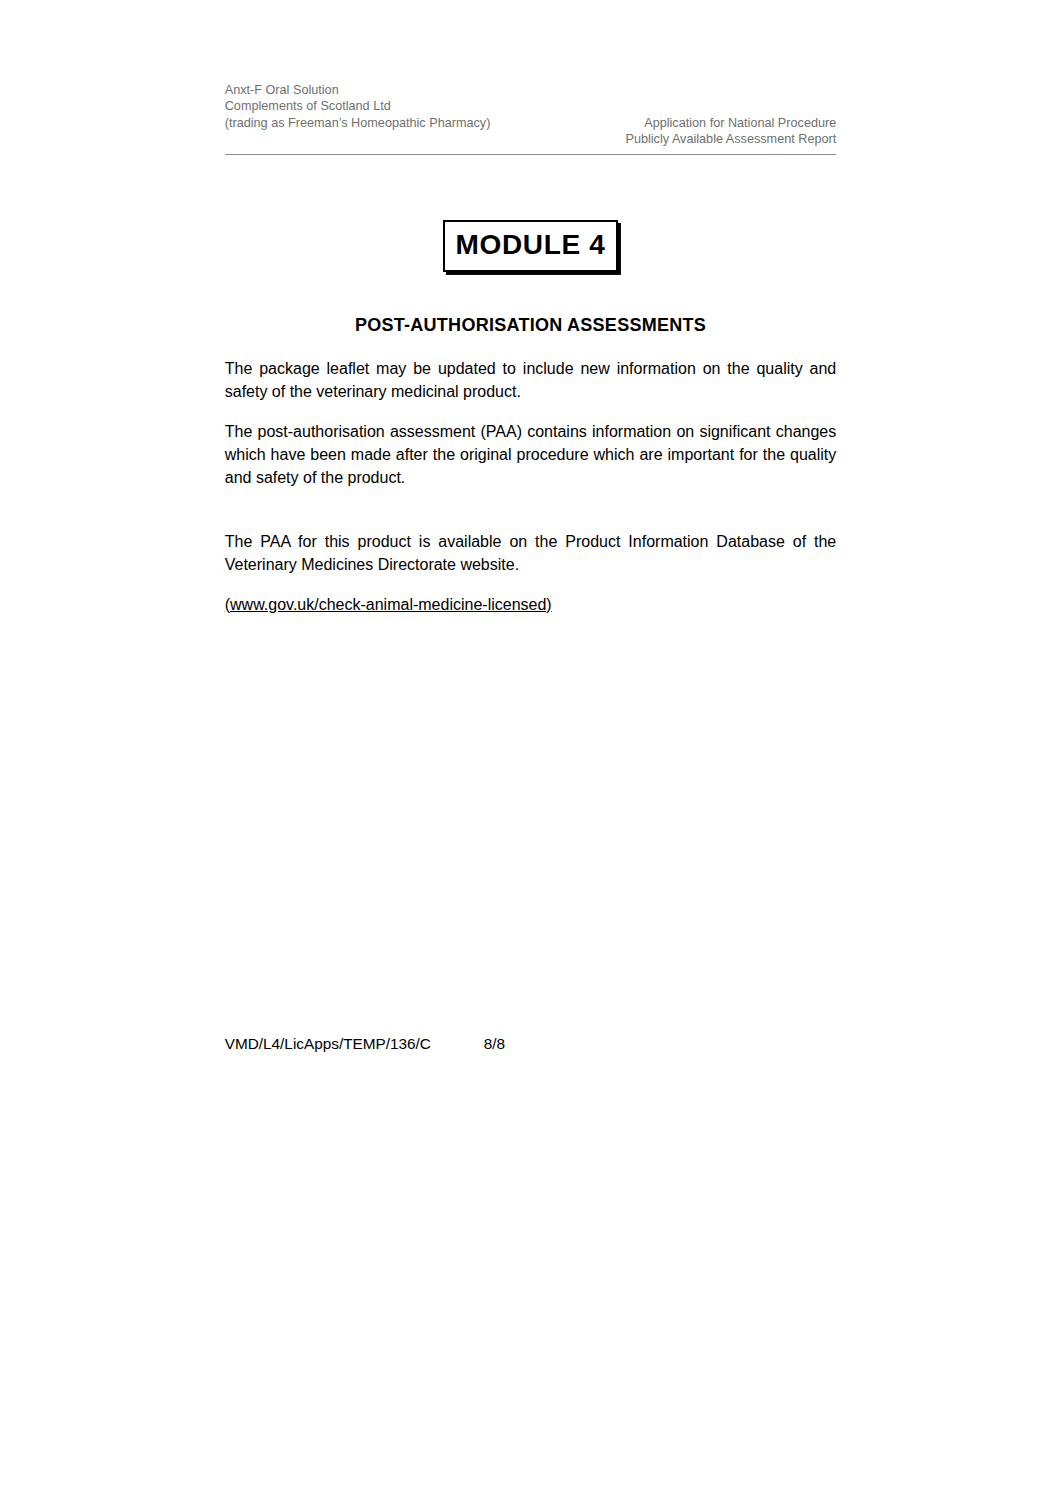Anxt-F Oral Solution
Complements of Scotland Ltd
(trading as Freeman’s Homeopathic Pharmacy)
Application for National Procedure
Publicly Available Assessment Report
MODULE 4
POST-AUTHORISATION ASSESSMENTS
The package leaflet may be updated to include new information on the quality and safety of the veterinary medicinal product.
The post-authorisation assessment (PAA) contains information on significant changes which have been made after the original procedure which are important for the quality and safety of the product.
The PAA for this product is available on the Product Information Database of the Veterinary Medicines Directorate website.
(www.gov.uk/check-animal-medicine-licensed)
VMD/L4/LicApps/TEMP/136/C 8/8